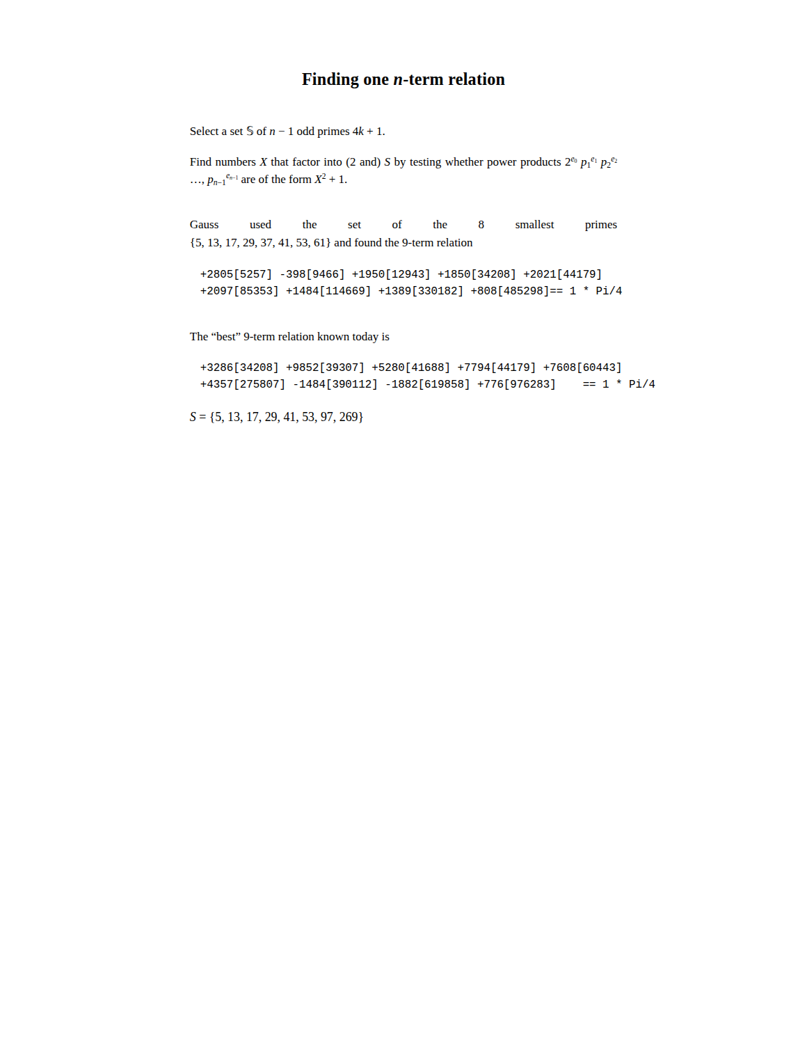Finding one n-term relation
Select a set 𝕊 of n − 1 odd primes 4k + 1.
Find numbers X that factor into (2 and) S by testing whether power products 2e0 p1e1 p2e2 …, pn−1en−1 are of the form X2 + 1.
Gauss used the set of the 8 smallest primes
{5, 13, 17, 29, 37, 41, 53, 61} and found the 9-term relation
 +2805[5257] -398[9466] +1950[12943] +1850[34208] +2021[44179]
 +2097[85353] +1484[114669] +1389[330182] +808[485298]== 1 * Pi/4
The “best” 9-term relation known today is
 +3286[34208] +9852[39307] +5280[41688] +7794[44179] +7608[60443]
 +4357[275807] -1484[390112] -1882[619858] +776[976283]    == 1 * Pi/4
S = {5, 13, 17, 29, 41, 53, 97, 269}